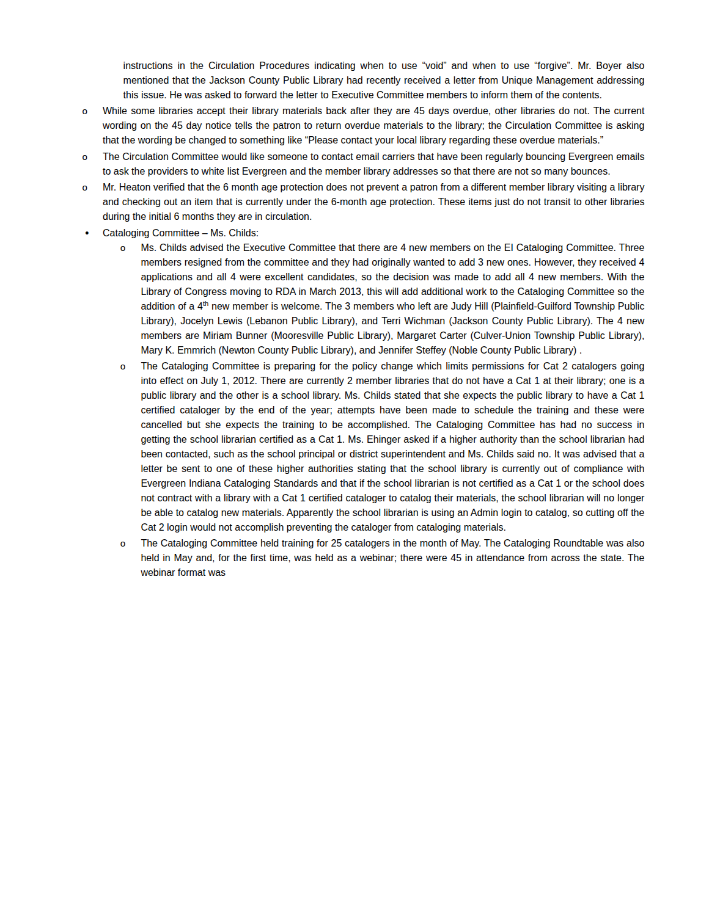instructions in the Circulation Procedures indicating when to use “void” and when to use “forgive”. Mr. Boyer also mentioned that the Jackson County Public Library had recently received a letter from Unique Management addressing this issue. He was asked to forward the letter to Executive Committee members to inform them of the contents.
While some libraries accept their library materials back after they are 45 days overdue, other libraries do not. The current wording on the 45 day notice tells the patron to return overdue materials to the library; the Circulation Committee is asking that the wording be changed to something like “Please contact your local library regarding these overdue materials.”
The Circulation Committee would like someone to contact email carriers that have been regularly bouncing Evergreen emails to ask the providers to white list Evergreen and the member library addresses so that there are not so many bounces.
Mr. Heaton verified that the 6 month age protection does not prevent a patron from a different member library visiting a library and checking out an item that is currently under the 6-month age protection. These items just do not transit to other libraries during the initial 6 months they are in circulation.
Cataloging Committee – Ms. Childs:
Ms. Childs advised the Executive Committee that there are 4 new members on the EI Cataloging Committee. Three members resigned from the committee and they had originally wanted to add 3 new ones. However, they received 4 applications and all 4 were excellent candidates, so the decision was made to add all 4 new members. With the Library of Congress moving to RDA in March 2013, this will add additional work to the Cataloging Committee so the addition of a 4th new member is welcome. The 3 members who left are Judy Hill (Plainfield-Guilford Township Public Library), Jocelyn Lewis (Lebanon Public Library), and Terri Wichman (Jackson County Public Library). The 4 new members are Miriam Bunner (Mooresville Public Library), Margaret Carter (Culver-Union Township Public Library), Mary K. Emmrich (Newton County Public Library), and Jennifer Steffey (Noble County Public Library) .
The Cataloging Committee is preparing for the policy change which limits permissions for Cat 2 catalogers going into effect on July 1, 2012. There are currently 2 member libraries that do not have a Cat 1 at their library; one is a public library and the other is a school library. Ms. Childs stated that she expects the public library to have a Cat 1 certified cataloger by the end of the year; attempts have been made to schedule the training and these were cancelled but she expects the training to be accomplished. The Cataloging Committee has had no success in getting the school librarian certified as a Cat 1. Ms. Ehinger asked if a higher authority than the school librarian had been contacted, such as the school principal or district superintendent and Ms. Childs said no. It was advised that a letter be sent to one of these higher authorities stating that the school library is currently out of compliance with Evergreen Indiana Cataloging Standards and that if the school librarian is not certified as a Cat 1 or the school does not contract with a library with a Cat 1 certified cataloger to catalog their materials, the school librarian will no longer be able to catalog new materials. Apparently the school librarian is using an Admin login to catalog, so cutting off the Cat 2 login would not accomplish preventing the cataloger from cataloging materials.
The Cataloging Committee held training for 25 catalogers in the month of May. The Cataloging Roundtable was also held in May and, for the first time, was held as a webinar; there were 45 in attendance from across the state. The webinar format was